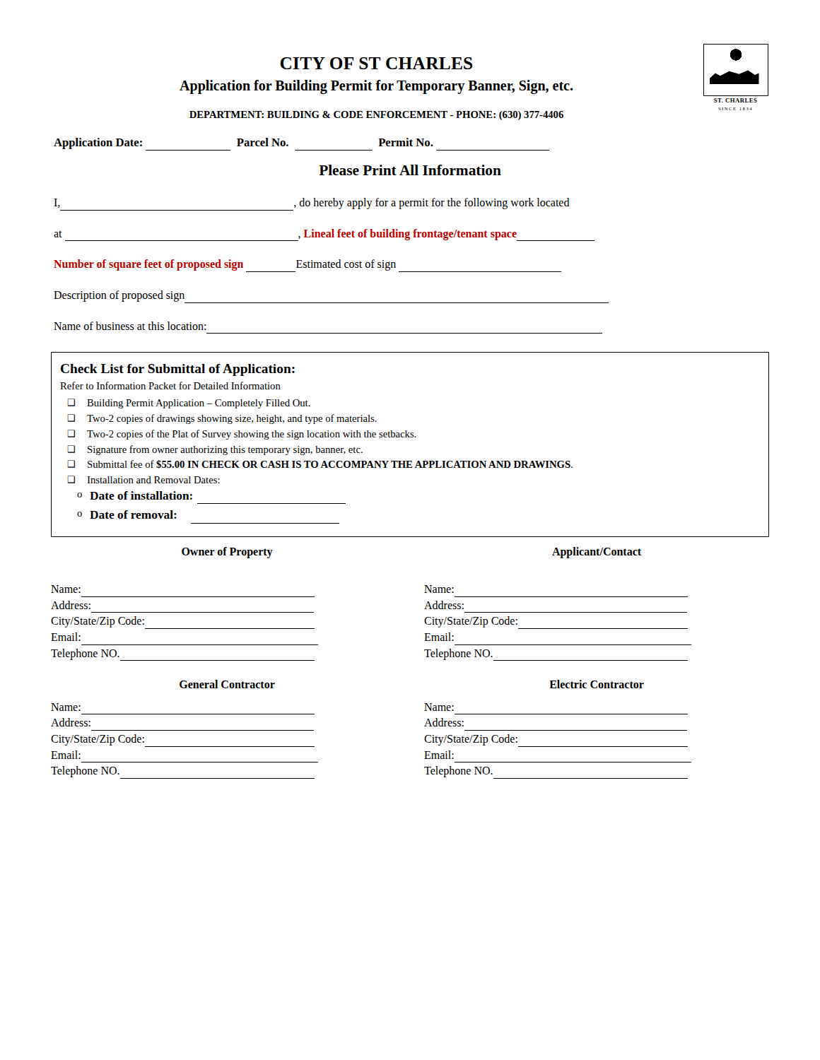ST. CHARLES
SINCE 1834
CITY OF ST CHARLES
Application for Building Permit for Temporary Banner, Sign, etc.
DEPARTMENT: BUILDING & CODE ENFORCEMENT - PHONE: (630) 377-4406
Application Date: Parcel No. Permit No.
Please Print All Information
I, , do hereby apply for a permit for the following work located
at , Lineal feet of building frontage/tenant space
Number of square feet of proposed sign Estimated cost of sign
Description of proposed sign
Name of business at this location:
Check List for Submittal of Application:
Refer to Information Packet for Detailed Information
Building Permit Application – Completely Filled Out.
Two-2 copies of drawings showing size, height, and type of materials.
Two-2 copies of the Plat of Survey showing the sign location with the setbacks.
Signature from owner authorizing this temporary sign, banner, etc.
Submittal fee of $55.00 IN CHECK OR CASH IS TO ACCOMPANY THE APPLICATION AND DRAWINGS.
Installation and Removal Dates:
Date of installation:
Date of removal:
| Owner of Property Name: Address: City/State/Zip Code: Email: Telephone NO. | Applicant/Contact Name: Address: City/State/Zip Code: Email: Telephone NO. |
| General Contractor Name: Address: City/State/Zip Code: Email: Telephone NO. | Electric Contractor Name: Address: City/State/Zip Code: Email: Telephone NO. |